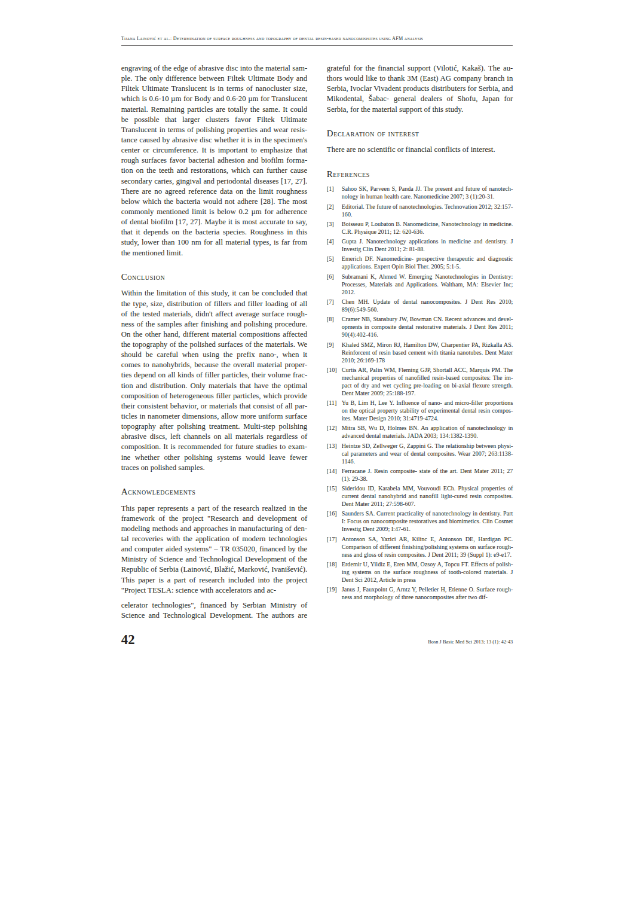Tijana Lainović et al.: Determination of surface roughness and topography of dental resin-based nanocomposites using AFM analysis
engraving of the edge of abrasive disc into the material sample. The only difference between Filtek Ultimate Body and Filtek Ultimate Translucent is in terms of nanocluster size, which is 0.6-10 µm for Body and 0.6-20 µm for Translucent material. Remaining particles are totally the same. It could be possible that larger clusters favor Filtek Ultimate Translucent in terms of polishing properties and wear resistance caused by abrasive disc whether it is in the specimen's center or circumference. It is important to emphasize that rough surfaces favor bacterial adhesion and biofilm formation on the teeth and restorations, which can further cause secondary caries, gingival and periodontal diseases [17, 27]. There are no agreed reference data on the limit roughness below which the bacteria would not adhere [28]. The most commonly mentioned limit is below 0.2 µm for adherence of dental biofilm [17, 27]. Maybe it is most accurate to say, that it depends on the bacteria species. Roughness in this study, lower than 100 nm for all material types, is far from the mentioned limit.
Conclusion
Within the limitation of this study, it can be concluded that the type, size, distribution of fillers and filler loading of all of the tested materials, didn't affect average surface roughness of the samples after finishing and polishing procedure. On the other hand, different material compositions affected the topography of the polished surfaces of the materials. We should be careful when using the prefix nano-, when it comes to nanohybrids, because the overall material properties depend on all kinds of filler particles, their volume fraction and distribution. Only materials that have the optimal composition of heterogeneous filler particles, which provide their consistent behavior, or materials that consist of all particles in nanometer dimensions, allow more uniform surface topography after polishing treatment. Multi-step polishing abrasive discs, left channels on all materials regardless of composition. It is recommended for future studies to examine whether other polishing systems would leave fewer traces on polished samples.
Acknowledgements
This paper represents a part of the research realized in the framework of the project "Research and development of modeling methods and approaches in manufacturing of dental recoveries with the application of modern technologies and computer aided systems" – TR 035020, financed by the Ministry of Science and Technological Development of the Republic of Serbia (Lainović, Blažić, Marković, Ivanišević). This paper is a part of research included into the project "Project TESLA: science with accelerators and ac-
celerator technologies", financed by Serbian Ministry of Science and Technological Development. The authors are grateful for the financial support (Vilotić, Kakaš). The authors would like to thank 3M (East) AG company branch in Serbia, Ivoclar Vivadent products distributers for Serbia, and Mikodental, Šabac- general dealers of Shofu, Japan for Serbia, for the material support of this study.
Declaration of interest
There are no scientific or financial conflicts of interest.
References
Sahoo SK, Parveen S, Panda JJ. The present and future of nanotechnology in human health care. Nanomedicine 2007; 3 (1):20-31.
Editorial. The future of nanotechnologies. Technovation 2012; 32:157-160.
Boisseau P, Loubaton B. Nanomedicine, Nanotechnology in medicine. C.R. Physique 2011; 12: 620-636.
Gupta J. Nanotechnology applications in medicine and dentistry. J Investig Clin Dent 2011; 2: 81-88.
Emerich DF. Nanomedicine- prospective therapeutic and diagnostic applications. Expert Opin Biol Ther. 2005; 5:1-5.
Subramani K, Ahmed W. Emerging Nanotechnologies in Dentistry: Processes, Materials and Applications. Waltham, MA: Elsevier Inc; 2012.
Chen MH. Update of dental nanocomposites. J Dent Res 2010; 89(6):549-560.
Cramer NB, Stansbury JW, Bowman CN. Recent advances and developments in composite dental restorative materials. J Dent Res 2011; 90(4):402-416.
Khaled SMZ, Miron RJ, Hamilton DW, Charpentier PA, Rizkalla AS. Reinforcent of resin based cement with titania nanotubes. Dent Mater 2010; 26:169-178
Curtis AR, Palin WM, Fleming GJP, Shortall ACC, Marquis PM. The mechanical properties of nanofilled resin-based composites: The impact of dry and wet cycling pre-loading on bi-axial flexure strength. Dent Mater 2009; 25:188-197.
Yu B, Lim H, Lee Y. Influence of nano- and micro-filler proportions on the optical property stability of experimental dental resin composites. Mater Design 2010; 31:4719-4724.
Mitra SB, Wu D, Holmes BN. An application of nanotechnology in advanced dental materials. JADA 2003; 134:1382-1390.
Heintze SD, Zellweger G, Zappini G. The relationship between physical parameters and wear of dental composites. Wear 2007; 263:1138-1146.
Ferracane J. Resin composite- state of the art. Dent Mater 2011; 27 (1): 29-38.
Sideridou ID, Karabela MM, Vouvoudi ECh. Physical properties of current dental nanohybrid and nanofill light-cured resin composites. Dent Mater 2011; 27:598-607.
Saunders SA. Current practicality of nanotechnology in dentistry. Part I: Focus on nanocomposite restoratives and biomimetics. Clin Cosmet Investig Dent 2009; I:47-61.
Antonson SA, Yazici AR, Kilinc E, Antonson DE, Hardigan PC. Comparison of different finishing/polishing systems on surface roughness and gloss of resin composites. J Dent 2011; 39 (Suppl 1): e9-e17.
Erdemir U, Yildiz E, Eren MM, Ozsoy A, Topcu FT. Effects of polishing systems on the surface roughness of tooth-colored materials. J Dent Sci 2012, Article in press
Janus J, Fauxpoint G, Arntz Y, Pelletier H, Etienne O. Surface roughness and morphology of three nanocomposites after two dif-
42
Bosn J Basic Med Sci 2013; 13 (1): 42-43